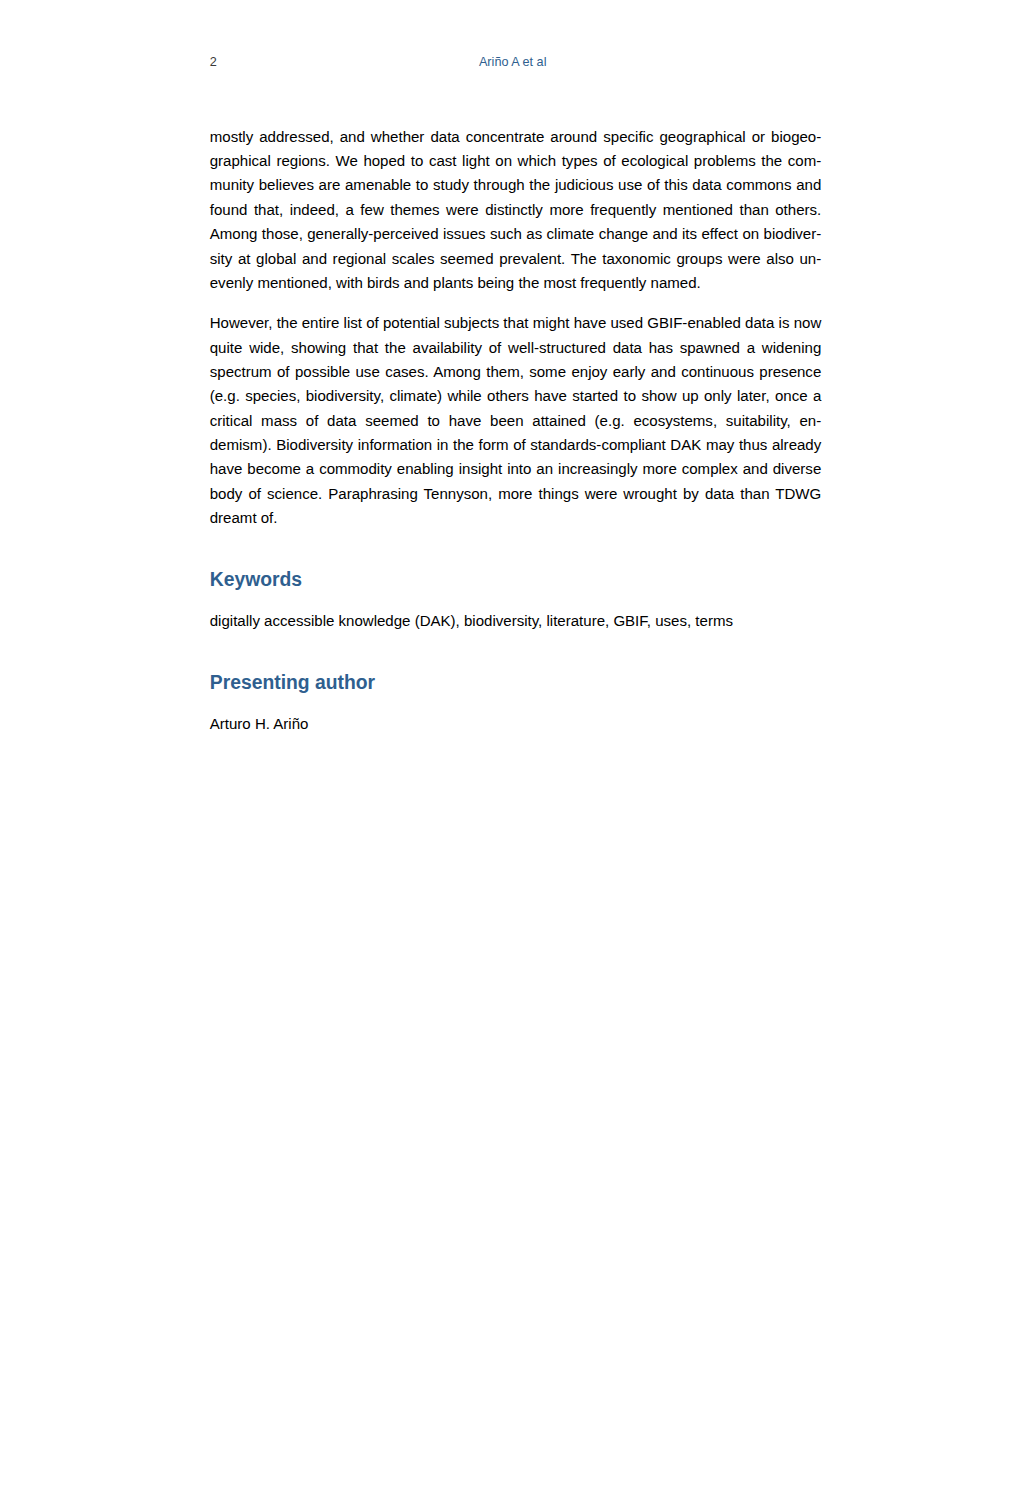2 Ariño A et al
mostly addressed, and whether data concentrate around specific geographical or biogeographical regions. We hoped to cast light on which types of ecological problems the community believes are amenable to study through the judicious use of this data commons and found that, indeed, a few themes were distinctly more frequently mentioned than others. Among those, generally-perceived issues such as climate change and its effect on biodiversity at global and regional scales seemed prevalent. The taxonomic groups were also unevenly mentioned, with birds and plants being the most frequently named.
However, the entire list of potential subjects that might have used GBIF-enabled data is now quite wide, showing that the availability of well-structured data has spawned a widening spectrum of possible use cases. Among them, some enjoy early and continuous presence (e.g. species, biodiversity, climate) while others have started to show up only later, once a critical mass of data seemed to have been attained (e.g. ecosystems, suitability, endemism). Biodiversity information in the form of standards-compliant DAK may thus already have become a commodity enabling insight into an increasingly more complex and diverse body of science. Paraphrasing Tennyson, more things were wrought by data than TDWG dreamt of.
Keywords
digitally accessible knowledge (DAK), biodiversity, literature, GBIF, uses, terms
Presenting author
Arturo H. Ariño